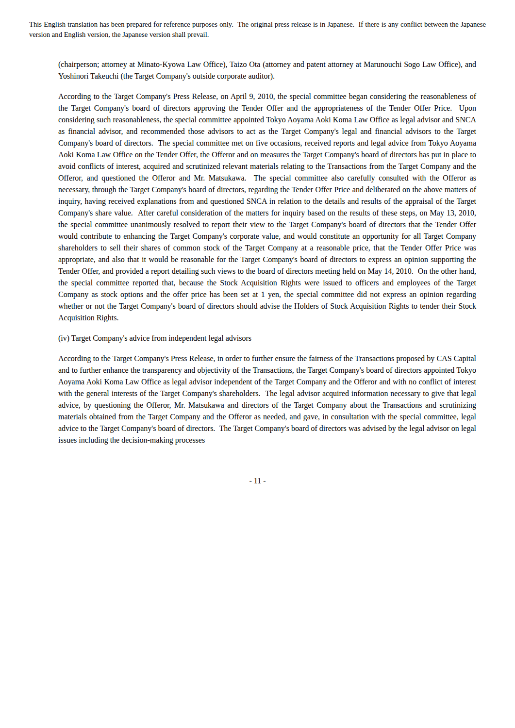This English translation has been prepared for reference purposes only. The original press release is in Japanese. If there is any conflict between the Japanese version and English version, the Japanese version shall prevail.
(chairperson; attorney at Minato-Kyowa Law Office), Taizo Ota (attorney and patent attorney at Marunouchi Sogo Law Office), and Yoshinori Takeuchi (the Target Company's outside corporate auditor).
According to the Target Company's Press Release, on April 9, 2010, the special committee began considering the reasonableness of the Target Company's board of directors approving the Tender Offer and the appropriateness of the Tender Offer Price. Upon considering such reasonableness, the special committee appointed Tokyo Aoyama Aoki Koma Law Office as legal advisor and SNCA as financial advisor, and recommended those advisors to act as the Target Company's legal and financial advisors to the Target Company's board of directors. The special committee met on five occasions, received reports and legal advice from Tokyo Aoyama Aoki Koma Law Office on the Tender Offer, the Offeror and on measures the Target Company's board of directors has put in place to avoid conflicts of interest, acquired and scrutinized relevant materials relating to the Transactions from the Target Company and the Offeror, and questioned the Offeror and Mr. Matsukawa. The special committee also carefully consulted with the Offeror as necessary, through the Target Company's board of directors, regarding the Tender Offer Price and deliberated on the above matters of inquiry, having received explanations from and questioned SNCA in relation to the details and results of the appraisal of the Target Company's share value. After careful consideration of the matters for inquiry based on the results of these steps, on May 13, 2010, the special committee unanimously resolved to report their view to the Target Company's board of directors that the Tender Offer would contribute to enhancing the Target Company's corporate value, and would constitute an opportunity for all Target Company shareholders to sell their shares of common stock of the Target Company at a reasonable price, that the Tender Offer Price was appropriate, and also that it would be reasonable for the Target Company's board of directors to express an opinion supporting the Tender Offer, and provided a report detailing such views to the board of directors meeting held on May 14, 2010. On the other hand, the special committee reported that, because the Stock Acquisition Rights were issued to officers and employees of the Target Company as stock options and the offer price has been set at 1 yen, the special committee did not express an opinion regarding whether or not the Target Company's board of directors should advise the Holders of Stock Acquisition Rights to tender their Stock Acquisition Rights.
(iv) Target Company's advice from independent legal advisors
According to the Target Company's Press Release, in order to further ensure the fairness of the Transactions proposed by CAS Capital and to further enhance the transparency and objectivity of the Transactions, the Target Company's board of directors appointed Tokyo Aoyama Aoki Koma Law Office as legal advisor independent of the Target Company and the Offeror and with no conflict of interest with the general interests of the Target Company's shareholders. The legal advisor acquired information necessary to give that legal advice, by questioning the Offeror, Mr. Matsukawa and directors of the Target Company about the Transactions and scrutinizing materials obtained from the Target Company and the Offeror as needed, and gave, in consultation with the special committee, legal advice to the Target Company's board of directors. The Target Company's board of directors was advised by the legal advisor on legal issues including the decision-making processes
- 11 -